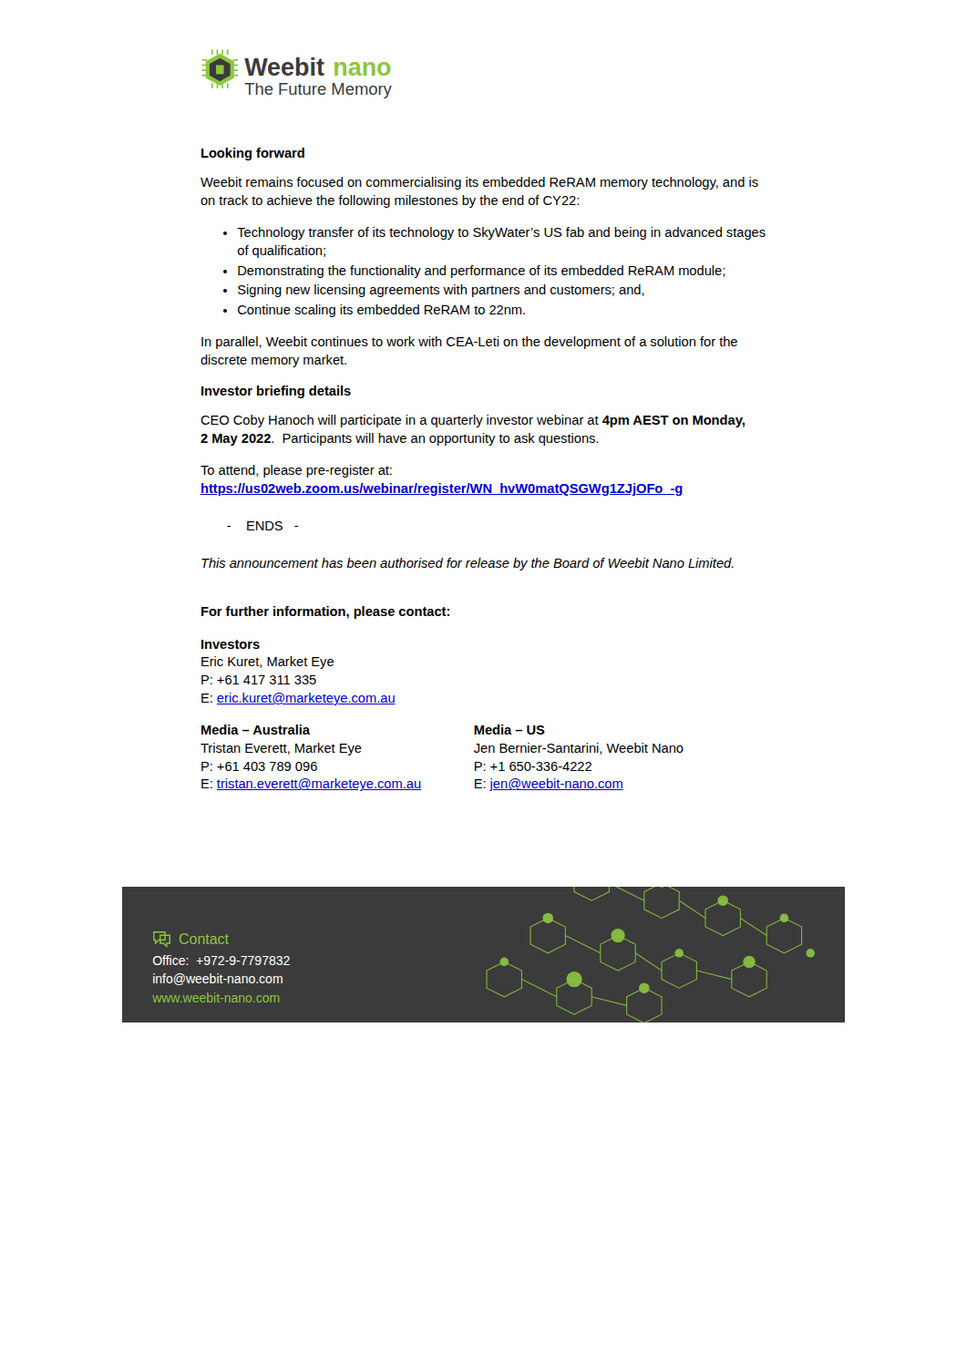Weebit nano The Future Memory
Looking forward
Weebit remains focused on commercialising its embedded ReRAM memory technology, and is on track to achieve the following milestones by the end of CY22:
Technology transfer of its technology to SkyWater’s US fab and being in advanced stages of qualification;
Demonstrating the functionality and performance of its embedded ReRAM module;
Signing new licensing agreements with partners and customers; and,
Continue scaling its embedded ReRAM to 22nm.
In parallel, Weebit continues to work with CEA-Leti on the development of a solution for the discrete memory market.
Investor briefing details
CEO Coby Hanoch will participate in a quarterly investor webinar at 4pm AEST on Monday,
2 May 2022. Participants will have an opportunity to ask questions.
To attend, please pre-register at:
https://us02web.zoom.us/webinar/register/WN_hvW0matQSGWg1ZJjOFo_-g
- ENDS -
This announcement has been authorised for release by the Board of Weebit Nano Limited.
For further information, please contact:
Investors
Eric Kuret, Market Eye
P: +61 417 311 335
E: eric.kuret@marketeye.com.au
| Media – Australia Tristan Everett, Market Eye P: +61 403 789 096 E: tristan.everett@marketeye.com.au | Media – US Jen Bernier-Santarini, Weebit Nano P: +1 650-336-4222 E: jen@weebit-nano.com |
Contact
Office: +972-9-7797832
info@weebit-nano.com
www.weebit-nano.com